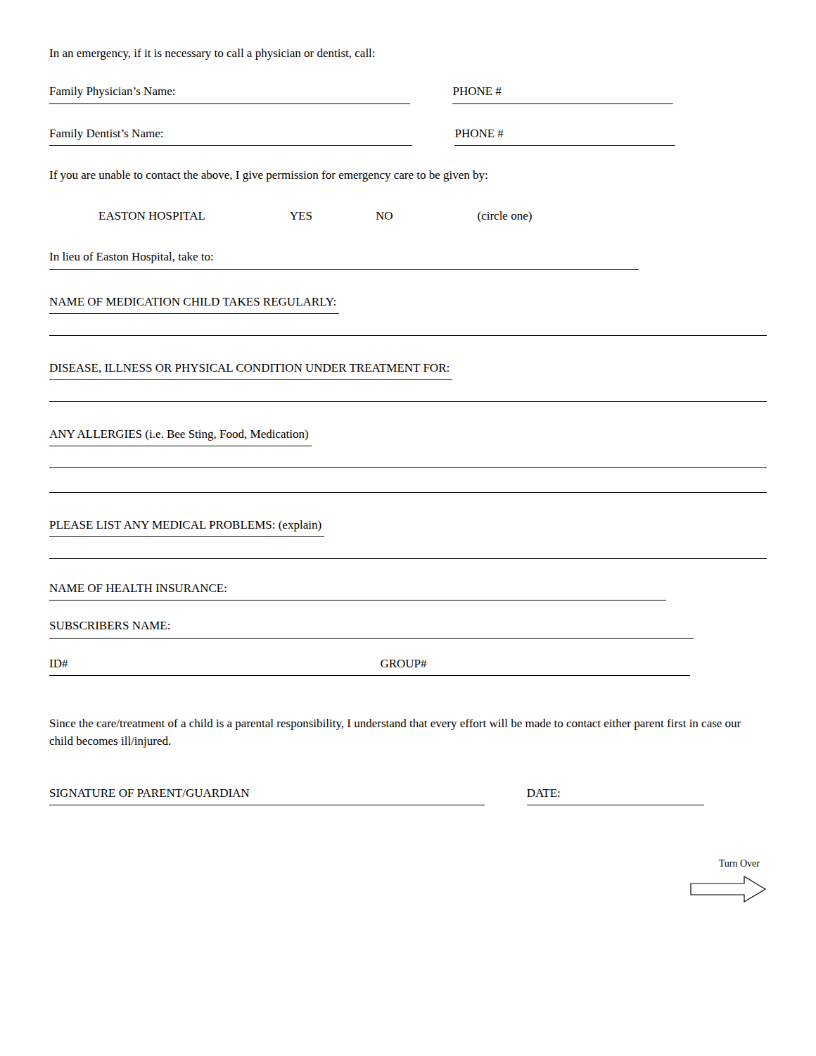In an emergency, if it is necessary to call a physician or dentist, call:
Family Physician’s Name: PHONE #
Family Dentist’s Name: PHONE #
If you are unable to contact the above, I give permission for emergency care to be given by:
EASTON HOSPITAL YES NO (circle one)
In lieu of Easton Hospital, take to:
NAME OF MEDICATION CHILD TAKES REGULARLY:
DISEASE, ILLNESS OR PHYSICAL CONDITION UNDER TREATMENT FOR:
ANY ALLERGIES (i.e. Bee Sting, Food, Medication)
PLEASE LIST ANY MEDICAL PROBLEMS: (explain)
NAME OF HEALTH INSURANCE:
SUBSCRIBERS NAME:
ID# GROUP#
Since the care/treatment of a child is a parental responsibility, I understand that every effort will be made to contact either parent first in case our child becomes ill/injured.
SIGNATURE OF PARENT/GUARDIAN DATE:
Turn Over